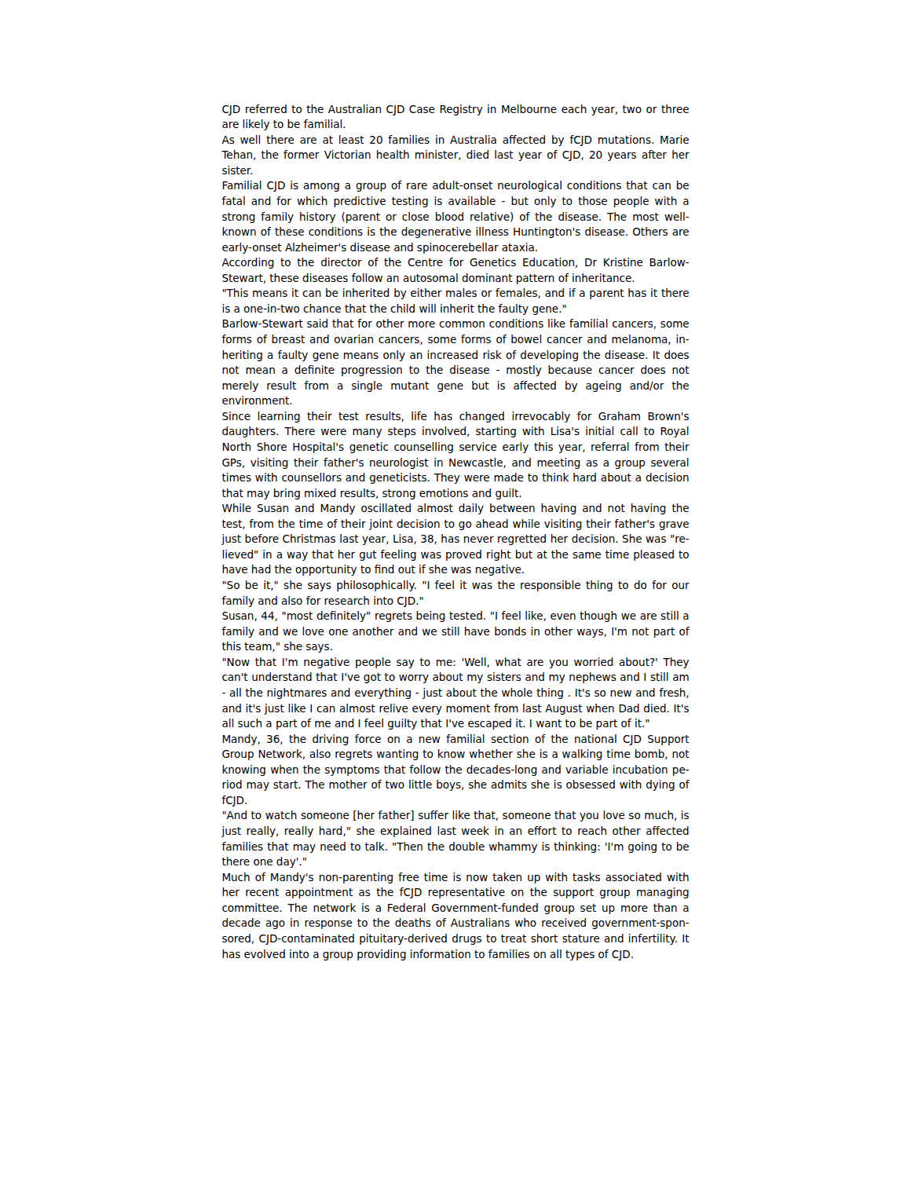CJD referred to the Australian CJD Case Registry in Melbourne each year, two or three are likely to be familial.
As well there are at least 20 families in Australia affected by fCJD mutations. Marie Tehan, the former Victorian health minister, died last year of CJD, 20 years after her sister.
Familial CJD is among a group of rare adult-onset neurological conditions that can be fatal and for which predictive testing is available - but only to those people with a strong family history (parent or close blood relative) of the disease. The most well-known of these conditions is the degenerative illness Huntington's disease. Others are early-onset Alzheimer's disease and spinocerebellar ataxia.
According to the director of the Centre for Genetics Education, Dr Kristine Barlow-Stewart, these diseases follow an autosomal dominant pattern of inheritance.
"This means it can be inherited by either males or females, and if a parent has it there is a one-in-two chance that the child will inherit the faulty gene."
Barlow-Stewart said that for other more common conditions like familial cancers, some forms of breast and ovarian cancers, some forms of bowel cancer and melanoma, inheriting a faulty gene means only an increased risk of developing the disease. It does not mean a definite progression to the disease - mostly because cancer does not merely result from a single mutant gene but is affected by ageing and/or the environment.
Since learning their test results, life has changed irrevocably for Graham Brown's daughters. There were many steps involved, starting with Lisa's initial call to Royal North Shore Hospital's genetic counselling service early this year, referral from their GPs, visiting their father's neurologist in Newcastle, and meeting as a group several times with counsellors and geneticists. They were made to think hard about a decision that may bring mixed results, strong emotions and guilt.
While Susan and Mandy oscillated almost daily between having and not having the test, from the time of their joint decision to go ahead while visiting their father's grave just before Christmas last year, Lisa, 38, has never regretted her decision. She was "relieved" in a way that her gut feeling was proved right but at the same time pleased to have had the opportunity to find out if she was negative.
"So be it," she says philosophically. "I feel it was the responsible thing to do for our family and also for research into CJD."
Susan, 44, "most definitely" regrets being tested. "I feel like, even though we are still a family and we love one another and we still have bonds in other ways, I'm not part of this team," she says.
"Now that I'm negative people say to me: 'Well, what are you worried about?' They can't understand that I've got to worry about my sisters and my nephews and I still am - all the nightmares and everything - just about the whole thing . It's so new and fresh, and it's just like I can almost relive every moment from last August when Dad died. It's all such a part of me and I feel guilty that I've escaped it. I want to be part of it."
Mandy, 36, the driving force on a new familial section of the national CJD Support Group Network, also regrets wanting to know whether she is a walking time bomb, not knowing when the symptoms that follow the decades-long and variable incubation period may start. The mother of two little boys, she admits she is obsessed with dying of fCJD.
"And to watch someone [her father] suffer like that, someone that you love so much, is just really, really hard," she explained last week in an effort to reach other affected families that may need to talk. "Then the double whammy is thinking: 'I'm going to be there one day'."
Much of Mandy's non-parenting free time is now taken up with tasks associated with her recent appointment as the fCJD representative on the support group managing committee. The network is a Federal Government-funded group set up more than a decade ago in response to the deaths of Australians who received government-sponsored, CJD-contaminated pituitary-derived drugs to treat short stature and infertility. It has evolved into a group providing information to families on all types of CJD.